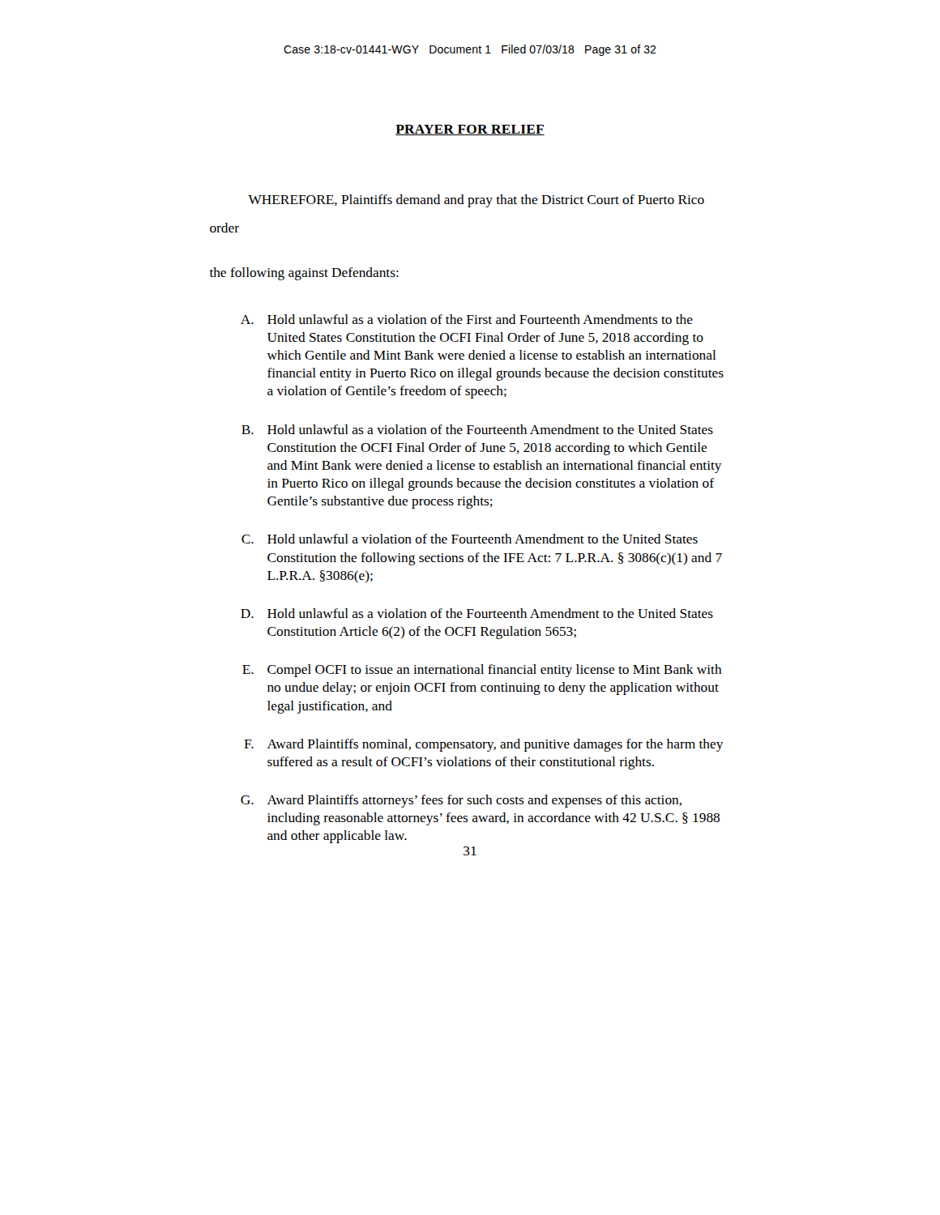Case 3:18-cv-01441-WGY Document 1 Filed 07/03/18 Page 31 of 32
PRAYER FOR RELIEF
WHEREFORE, Plaintiffs demand and pray that the District Court of Puerto Rico order
the following against Defendants:
Hold unlawful as a violation of the First and Fourteenth Amendments to the United States Constitution the OCFI Final Order of June 5, 2018 according to which Gentile and Mint Bank were denied a license to establish an international financial entity in Puerto Rico on illegal grounds because the decision constitutes a violation of Gentile’s freedom of speech;
Hold unlawful as a violation of the Fourteenth Amendment to the United States Constitution the OCFI Final Order of June 5, 2018 according to which Gentile and Mint Bank were denied a license to establish an international financial entity in Puerto Rico on illegal grounds because the decision constitutes a violation of Gentile’s substantive due process rights;
Hold unlawful a violation of the Fourteenth Amendment to the United States Constitution the following sections of the IFE Act: 7 L.P.R.A. § 3086(c)(1) and 7 L.P.R.A. §3086(e);
Hold unlawful as a violation of the Fourteenth Amendment to the United States Constitution Article 6(2) of the OCFI Regulation 5653;
Compel OCFI to issue an international financial entity license to Mint Bank with no undue delay; or enjoin OCFI from continuing to deny the application without legal justification, and
Award Plaintiffs nominal, compensatory, and punitive damages for the harm they suffered as a result of OCFI’s violations of their constitutional rights.
Award Plaintiffs attorneys’ fees for such costs and expenses of this action, including reasonable attorneys’ fees award, in accordance with 42 U.S.C. § 1988 and other applicable law.
31